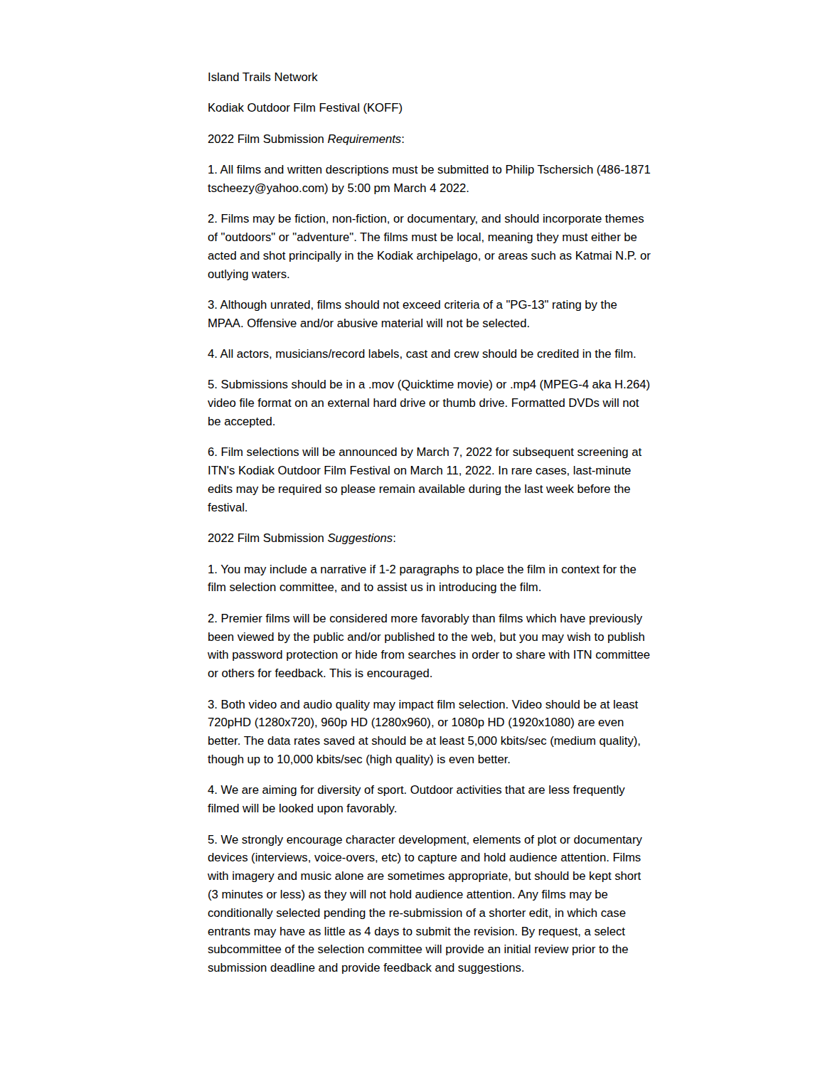Island Trails Network
Kodiak Outdoor Film Festival (KOFF)
2022 Film Submission Requirements:
1. All films and written descriptions must be submitted to Philip Tschersich (486-1871 tscheezy@yahoo.com) by 5:00 pm March 4 2022.
2. Films may be fiction, non-fiction, or documentary, and should incorporate themes of "outdoors" or "adventure". The films must be local, meaning they must either be acted and shot principally in the Kodiak archipelago, or areas such as Katmai N.P. or outlying waters.
3. Although unrated, films should not exceed criteria of a "PG-13" rating by the MPAA. Offensive and/or abusive material will not be selected.
4. All actors, musicians/record labels, cast and crew should be credited in the film.
5. Submissions should be in a .mov (Quicktime movie) or .mp4 (MPEG-4 aka H.264) video file format on an external hard drive or thumb drive. Formatted DVDs will not be accepted.
6. Film selections will be announced by March 7, 2022 for subsequent screening at ITN's Kodiak Outdoor Film Festival on March 11, 2022. In rare cases, last-minute edits may be required so please remain available during the last week before the festival.
2022 Film Submission Suggestions:
1. You may include a narrative if 1-2 paragraphs to place the film in context for the film selection committee, and to assist us in introducing the film.
2. Premier films will be considered more favorably than films which have previously been viewed by the public and/or published to the web, but you may wish to publish with password protection or hide from searches in order to share with ITN committee or others for feedback. This is encouraged.
3. Both video and audio quality may impact film selection. Video should be at least 720pHD (1280x720), 960p HD (1280x960), or 1080p HD (1920x1080) are even better. The data rates saved at should be at least 5,000 kbits/sec (medium quality), though up to 10,000 kbits/sec (high quality) is even better.
4. We are aiming for diversity of sport. Outdoor activities that are less frequently filmed will be looked upon favorably.
5. We strongly encourage character development, elements of plot or documentary devices (interviews, voice-overs, etc) to capture and hold audience attention. Films with imagery and music alone are sometimes appropriate, but should be kept short (3 minutes or less) as they will not hold audience attention. Any films may be conditionally selected pending the re-submission of a shorter edit, in which case entrants may have as little as 4 days to submit the revision. By request, a select subcommittee of the selection committee will provide an initial review prior to the submission deadline and provide feedback and suggestions.